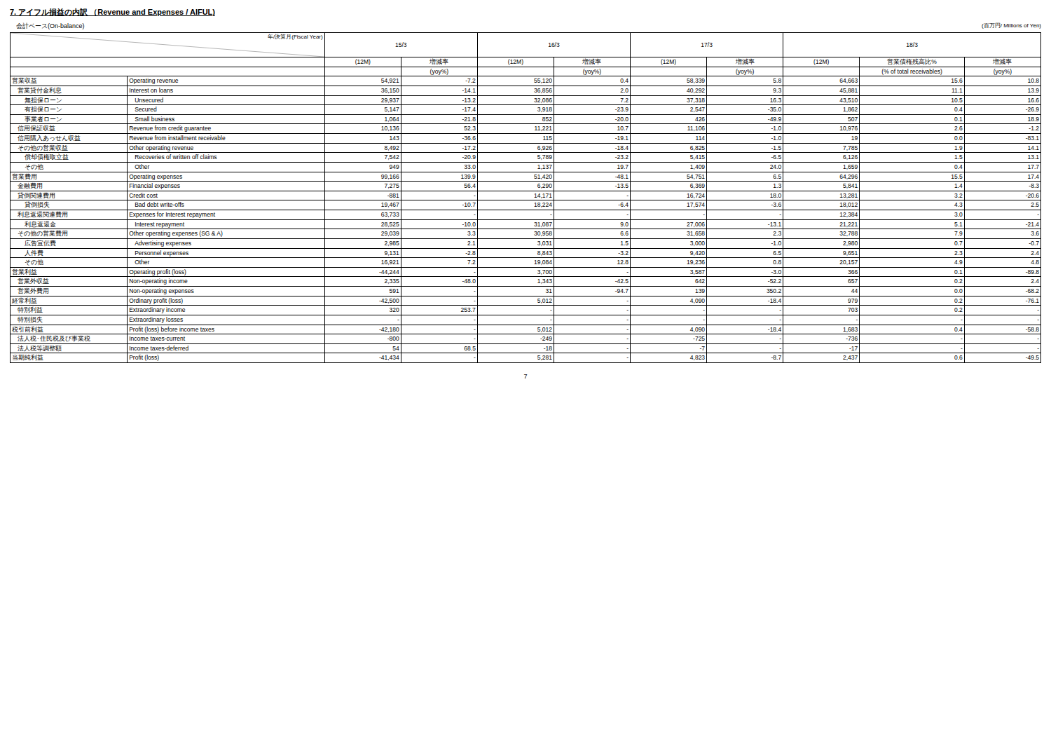7. アイフル損益の内訳 （Revenue and Expenses / AIFUL)
　会計ベース(On-balance) (百万円/ Millions of Yen)
| 年/決算月(Fiscal Year) | 15/3 | 16/3 | 17/3 | 18/3 |
| --- | --- | --- | --- | --- |
| | (12M) | 増減率 | (12M) | 増減率 | (12M) | 増減率 | (12M) | 営業債権残高比% | 増減率 |
| | | (yoy%) | | (yoy%) | | (yoy%) | | (% of total receivables) | (yoy%) |
| 営業収益 | Operating revenue | 54,921 | -7.2 | 55,120 | 0.4 | 58,339 | 5.8 | 64,663 | 15.6 | 10.8 |
| 営業貸付金利息 | Interest on loans | 36,150 | -14.1 | 36,856 | 2.0 | 40,292 | 9.3 | 45,881 | 11.1 | 13.9 |
| 無担保ローン | Unsecured | 29,937 | -13.2 | 32,086 | 7.2 | 37,318 | 16.3 | 43,510 | 10.5 | 16.6 |
| 有担保ローン | Secured | 5,147 | -17.4 | 3,918 | -23.9 | 2,547 | -35.0 | 1,862 | 0.4 | -26.9 |
| 事業者ローン | Small business | 1,064 | -21.8 | 852 | -20.0 | 426 | -49.9 | 507 | 0.1 | 18.9 |
| 信用保証収益 | Revenue from credit guarantee | 10,136 | 52.3 | 11,221 | 10.7 | 11,106 | -1.0 | 10,976 | 2.6 | -1.2 |
| 信用購入あっせん収益 | Revenue from installment receivable | 143 | -36.6 | 115 | -19.1 | 114 | -1.0 | 19 | 0.0 | -83.1 |
| その他の営業収益 | Other operating revenue | 8,492 | -17.2 | 6,926 | -18.4 | 6,825 | -1.5 | 7,785 | 1.9 | 14.1 |
| 償却債権取立益 | Recoveries of written off claims | 7,542 | -20.9 | 5,789 | -23.2 | 5,415 | -6.5 | 6,126 | 1.5 | 13.1 |
| その他 | Other | 949 | 33.0 | 1,137 | 19.7 | 1,409 | 24.0 | 1,659 | 0.4 | 17.7 |
| 営業費用 | Operating expenses | 99,166 | 139.9 | 51,420 | -48.1 | 54,751 | 6.5 | 64,296 | 15.5 | 17.4 |
| 金融費用 | Financial expenses | 7,275 | 56.4 | 6,290 | -13.5 | 6,369 | 1.3 | 5,841 | 1.4 | -8.3 |
| 貸倒関連費用 | Credit cost | -881 | - | 14,171 | - | 16,724 | 18.0 | 13,281 | 3.2 | -20.6 |
| 貸倒損失 | Bad debt write-offs | 19,467 | -10.7 | 18,224 | -6.4 | 17,574 | -3.6 | 18,012 | 4.3 | 2.5 |
| 利息返還関連費用 | Expenses for Interest repayment | 63,733 | - | - | - | - | - | 12,384 | 3.0 | - |
| 利息返還金 | Interest repayment | 28,525 | -10.0 | 31,087 | 9.0 | 27,006 | -13.1 | 21,221 | 5.1 | -21.4 |
| その他の営業費用 | Other operating expenses (SG & A) | 29,039 | 3.3 | 30,958 | 6.6 | 31,658 | 2.3 | 32,788 | 7.9 | 3.6 |
| 広告宣伝費 | Advertising expenses | 2,985 | 2.1 | 3,031 | 1.5 | 3,000 | -1.0 | 2,980 | 0.7 | -0.7 |
| 人件費 | Personnel expenses | 9,131 | -2.8 | 8,843 | -3.2 | 9,420 | 6.5 | 9,651 | 2.3 | 2.4 |
| その他 | Other | 16,921 | 7.2 | 19,084 | 12.8 | 19,236 | 0.8 | 20,157 | 4.9 | 4.8 |
| 営業利益 | Operating profit (loss) | -44,244 | - | 3,700 | - | 3,587 | -3.0 | 366 | 0.1 | -89.8 |
| 営業外収益 | Non-operating income | 2,335 | -48.0 | 1,343 | -42.5 | 642 | -52.2 | 657 | 0.2 | 2.4 |
| 営業外費用 | Non-operating expenses | 591 | - | 31 | -94.7 | 139 | 350.2 | 44 | 0.0 | -68.2 |
| 経常利益 | Ordinary profit (loss) | -42,500 | - | 5,012 | - | 4,090 | -18.4 | 979 | 0.2 | -76.1 |
| 特別利益 | Extraordinary income | 320 | 253.7 | - | - | - | - | 703 | 0.2 | - |
| 特別損失 | Extraordinary losses | - | - | - | - | - | - | - | - | - |
| 税引前利益 | Profit (loss) before income taxes | -42,180 | - | 5,012 | - | 4,090 | -18.4 | 1,683 | 0.4 | -58.8 |
| 法人税･住民税及び事業税 | Income taxes-current | -800 | - | -249 | - | -725 | - | -736 | - | - |
| 法人税等調整額 | Income taxes-deferred | 54 | 68.5 | -18 | - | -7 | - | -17 | - | - |
| 当期純利益 | Profit (loss) | -41,434 | - | 5,281 | - | 4,823 | -8.7 | 2,437 | 0.6 | -49.5 |
7